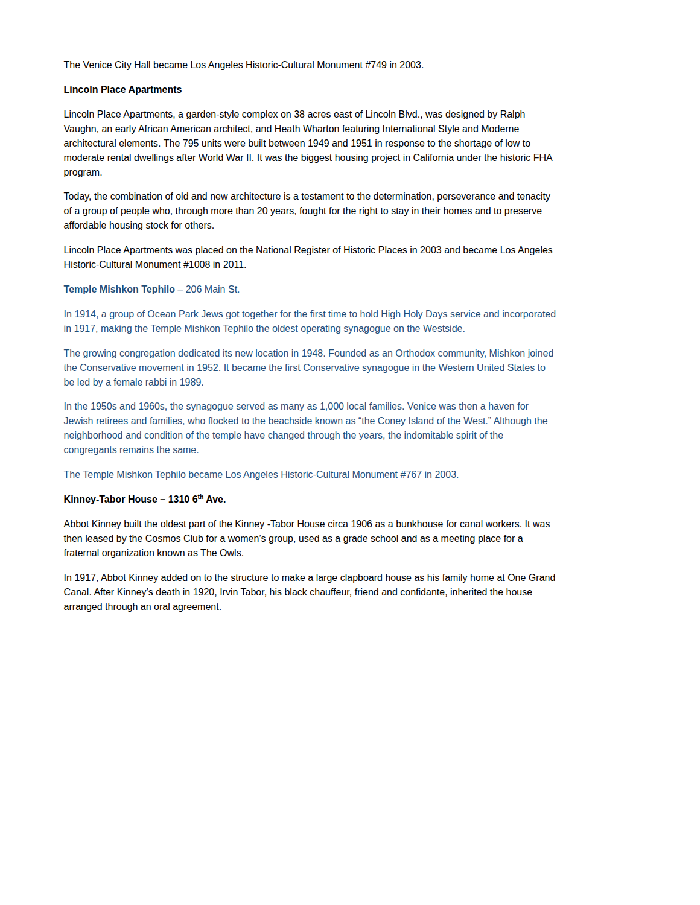The Venice City Hall became Los Angeles Historic-Cultural Monument #749 in 2003.
Lincoln Place Apartments
Lincoln Place Apartments, a garden-style complex on 38 acres east of Lincoln Blvd., was designed by Ralph Vaughn, an early African American architect, and Heath Wharton featuring International Style and Moderne architectural elements. The 795 units were built between 1949 and 1951 in response to the shortage of low to moderate rental dwellings after World War II. It was the biggest housing project in California under the historic FHA program.
Today, the combination of old and new architecture is a testament to the determination, perseverance and tenacity of a group of people who, through more than 20 years, fought for the right to stay in their homes and to preserve affordable housing stock for others.
Lincoln Place Apartments was placed on the National Register of Historic Places in 2003 and became Los Angeles Historic-Cultural Monument #1008 in 2011.
Temple Mishkon Tephilo – 206 Main St.
In 1914, a group of Ocean Park Jews got together for the first time to hold High Holy Days service and incorporated in 1917, making the Temple Mishkon Tephilo the oldest operating synagogue on the Westside.
The growing congregation dedicated its new location in 1948. Founded as an Orthodox community, Mishkon joined the Conservative movement in 1952. It became the first Conservative synagogue in the Western United States to be led by a female rabbi in 1989.
In the 1950s and 1960s, the synagogue served as many as 1,000 local families. Venice was then a haven for Jewish retirees and families, who flocked to the beachside known as “the Coney Island of the West.” Although the neighborhood and condition of the temple have changed through the years, the indomitable spirit of the congregants remains the same.
The Temple Mishkon Tephilo became Los Angeles Historic-Cultural Monument #767 in 2003.
Kinney-Tabor House – 1310 6th Ave.
Abbot Kinney built the oldest part of the Kinney -Tabor House circa 1906 as a bunkhouse for canal workers. It was then leased by the Cosmos Club for a women’s group, used as a grade school and as a meeting place for a fraternal organization known as The Owls.
In 1917, Abbot Kinney added on to the structure to make a large clapboard house as his family home at One Grand Canal. After Kinney’s death in 1920, Irvin Tabor, his black chauffeur, friend and confidante, inherited the house arranged through an oral agreement.